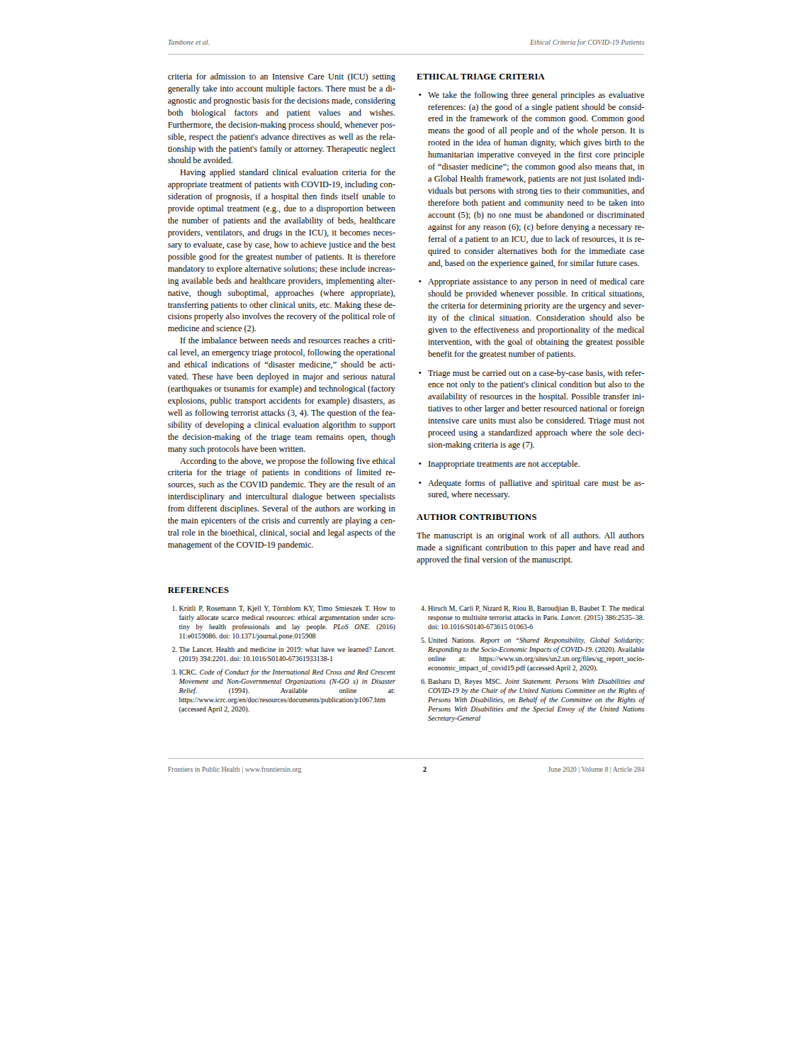Tambone et al.
Ethical Criteria for COVID-19 Patients
criteria for admission to an Intensive Care Unit (ICU) setting generally take into account multiple factors. There must be a diagnostic and prognostic basis for the decisions made, considering both biological factors and patient values and wishes. Furthermore, the decision-making process should, whenever possible, respect the patient's advance directives as well as the relationship with the patient's family or attorney. Therapeutic neglect should be avoided.
Having applied standard clinical evaluation criteria for the appropriate treatment of patients with COVID-19, including consideration of prognosis, if a hospital then finds itself unable to provide optimal treatment (e.g., due to a disproportion between the number of patients and the availability of beds, healthcare providers, ventilators, and drugs in the ICU), it becomes necessary to evaluate, case by case, how to achieve justice and the best possible good for the greatest number of patients. It is therefore mandatory to explore alternative solutions; these include increasing available beds and healthcare providers, implementing alternative, though suboptimal, approaches (where appropriate), transferring patients to other clinical units, etc. Making these decisions properly also involves the recovery of the political role of medicine and science (2).
If the imbalance between needs and resources reaches a critical level, an emergency triage protocol, following the operational and ethical indications of “disaster medicine,” should be activated. These have been deployed in major and serious natural (earthquakes or tsunamis for example) and technological (factory explosions, public transport accidents for example) disasters, as well as following terrorist attacks (3, 4). The question of the feasibility of developing a clinical evaluation algorithm to support the decision-making of the triage team remains open, though many such protocols have been written.
According to the above, we propose the following five ethical criteria for the triage of patients in conditions of limited resources, such as the COVID pandemic. They are the result of an interdisciplinary and intercultural dialogue between specialists from different disciplines. Several of the authors are working in the main epicenters of the crisis and currently are playing a central role in the bioethical, clinical, social and legal aspects of the management of the COVID-19 pandemic.
Ethical Triage Criteria
We take the following three general principles as evaluative references: (a) the good of a single patient should be considered in the framework of the common good. Common good means the good of all people and of the whole person. It is rooted in the idea of human dignity, which gives birth to the humanitarian imperative conveyed in the first core principle of “disaster medicine”; the common good also means that, in a Global Health framework, patients are not just isolated individuals but persons with strong ties to their communities, and therefore both patient and community need to be taken into account (5); (b) no one must be abandoned or discriminated against for any reason (6); (c) before denying a necessary referral of a patient to an ICU, due to lack of resources, it is required to consider alternatives both for the immediate case and, based on the experience gained, for similar future cases.
Appropriate assistance to any person in need of medical care should be provided whenever possible. In critical situations, the criteria for determining priority are the urgency and severity of the clinical situation. Consideration should also be given to the effectiveness and proportionality of the medical intervention, with the goal of obtaining the greatest possible benefit for the greatest number of patients.
Triage must be carried out on a case-by-case basis, with reference not only to the patient's clinical condition but also to the availability of resources in the hospital. Possible transfer initiatives to other larger and better resourced national or foreign intensive care units must also be considered. Triage must not proceed using a standardized approach where the sole decision-making criteria is age (7).
Inappropriate treatments are not acceptable.
Adequate forms of palliative and spiritual care must be assured, where necessary.
Author Contributions
The manuscript is an original work of all authors. All authors made a significant contribution to this paper and have read and approved the final version of the manuscript.
References
Krütli P, Rosemann T, Kjell Y, Törnblom KY, Timo Smieszek T. How to fairly allocate scarce medical resources: ethical argumentation under scrutiny by health professionals and lay people. PLoS ONE. (2016) 11:e0159086. doi: 10.1371/journal.pone.015908
The Lancet. Health and medicine in 2019: what have we learned? Lancet. (2019) 394:2201. doi: 10.1016/S0140-67361933138-1
ICRC. Code of Conduct for the International Red Cross and Red Crescent Movement and Non-Governmental Organizations (N-GO s) in Disaster Relief. (1994). Available online at: https://www.icrc.org/en/doc/resources/documents/publication/p1067.htm (accessed April 2, 2020).
Hirsch M, Carli P, Nizard R, Riou B, Baroudjian B, Baubet T. The medical response to multisite terrorist attacks in Paris. Lancet. (2015) 386:2535–38. doi: 10.1016/S0140-673615 01063-6
United Nations. Report on “Shared Responsibility, Global Solidarity: Responding to the Socio-Economic Impacts of COVID-19. (2020). Available online at: https://www.un.org/sites/un2.un.org/files/sg_report_socio-economic_impact_of_covid19.pdf (accessed April 2, 2020).
Basharu D, Reyes MSC. Joint Statement. Persons With Disabilities and COVID-19 by the Chair of the United Nations Committee on the Rights of Persons With Disabilities, on Behalf of the Committee on the Rights of Persons With Disabilities and the Special Envoy of the United Nations Secretary-General
Frontiers in Public Health | www.frontiersin.org
2
June 2020 | Volume 8 | Article 284